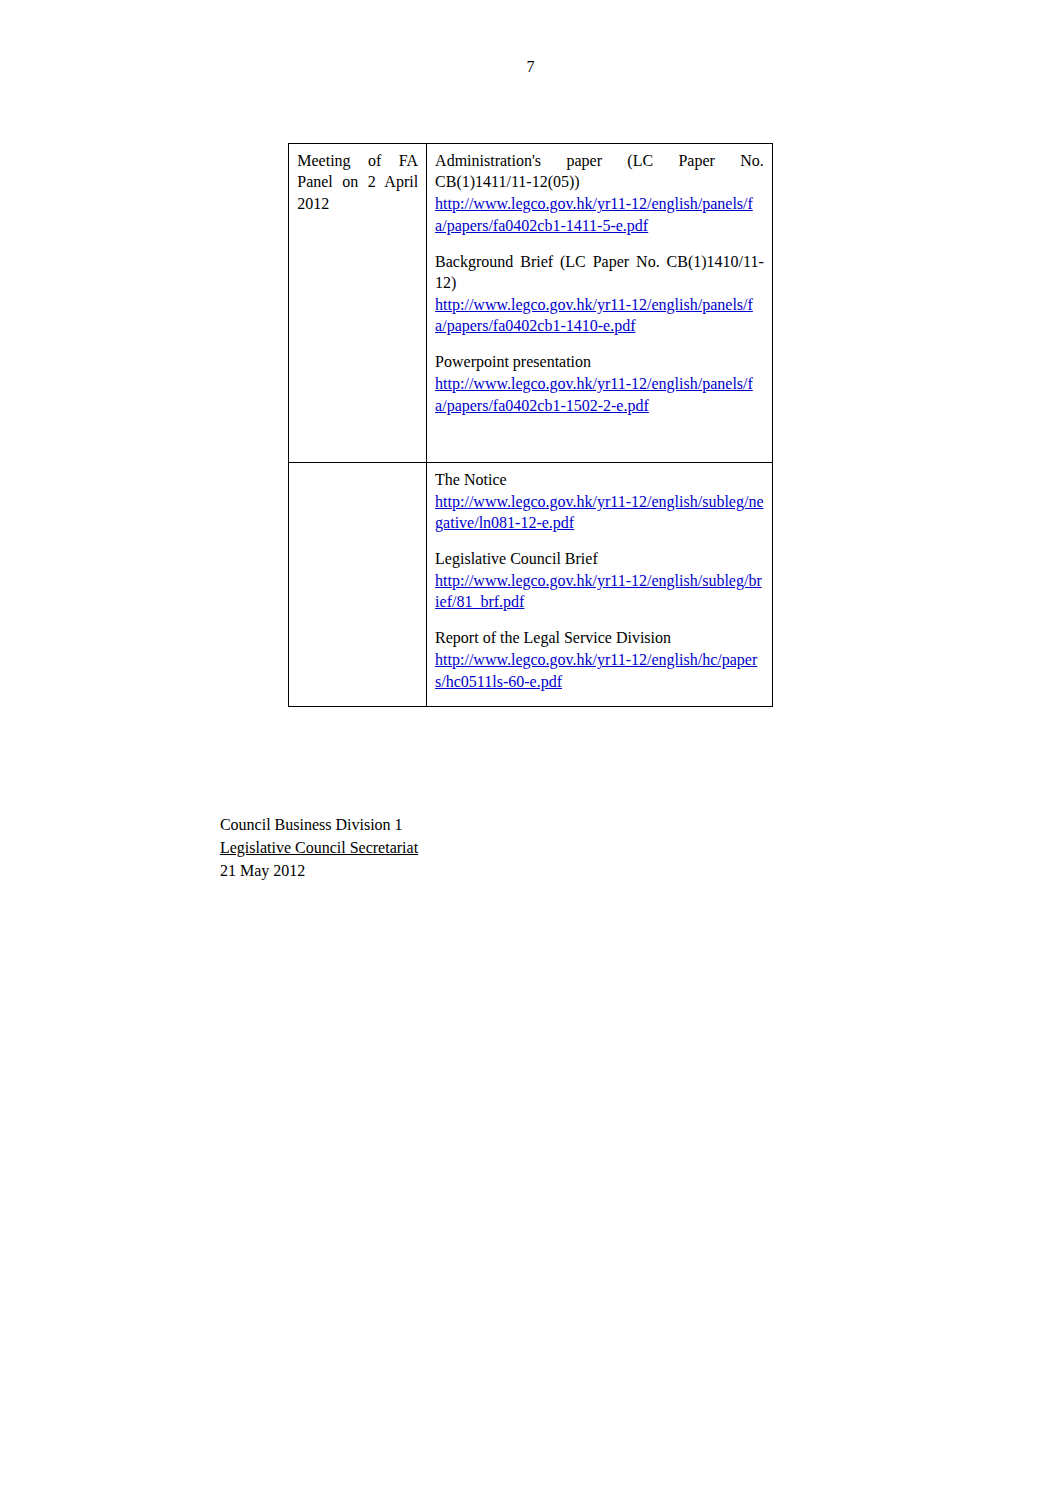7
| Meeting of FA Panel on 2 April 2012 | Administration's paper (LC Paper No. CB(1)1411/11-12(05)) http://www.legco.gov.hk/yr11-12/english/panels/fa/papers/fa0402cb1-1411-5-e.pdf Background Brief (LC Paper No. CB(1)1410/11-12) http://www.legco.gov.hk/yr11-12/english/panels/fa/papers/fa0402cb1-1410-e.pdf Powerpoint presentation http://www.legco.gov.hk/yr11-12/english/panels/fa/papers/fa0402cb1-1502-2-e.pdf |
| | The Notice http://www.legco.gov.hk/yr11-12/english/subleg/negative/ln081-12-e.pdf Legislative Council Brief http://www.legco.gov.hk/yr11-12/english/subleg/brief/81_brf.pdf Report of the Legal Service Division http://www.legco.gov.hk/yr11-12/english/hc/papers/hc0511ls-60-e.pdf |
Council Business Division 1
Legislative Council Secretariat
21 May 2012